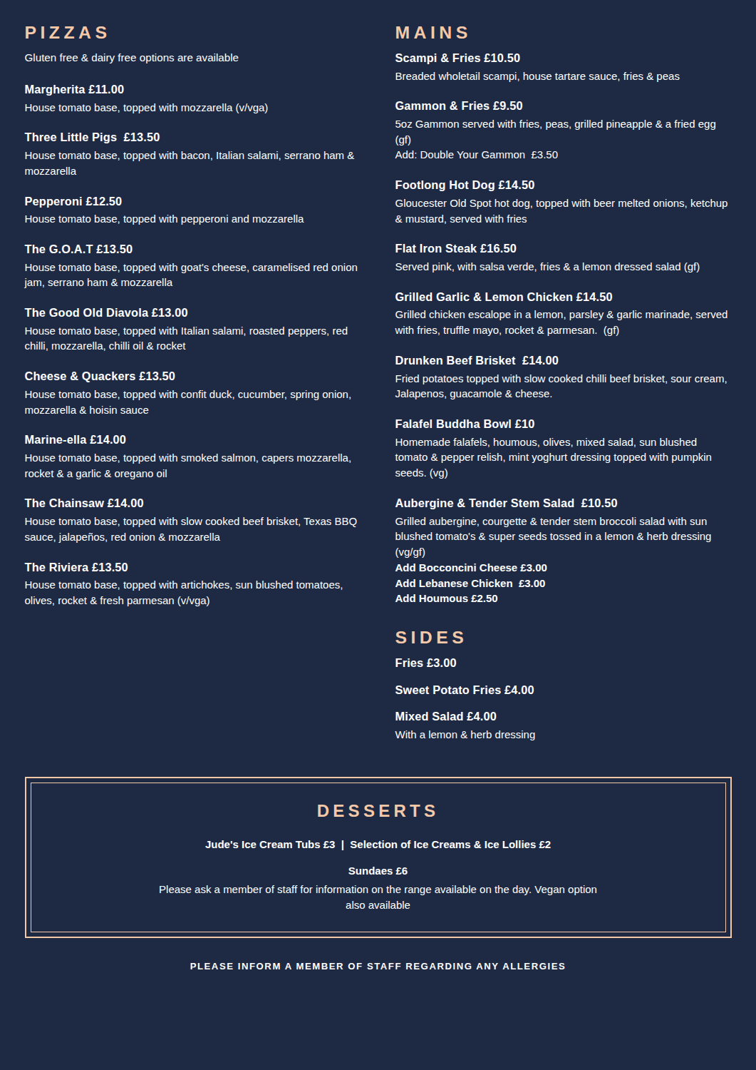Pizzas
Gluten free & dairy free options are available
Margherita £11.00
House tomato base, topped with mozzarella (v/vga)
Three Little Pigs £13.50
House tomato base, topped with bacon, Italian salami, serrano ham & mozzarella
Pepperoni £12.50
House tomato base, topped with pepperoni and mozzarella
The G.O.A.T £13.50
House tomato base, topped with goat's cheese, caramelised red onion jam, serrano ham & mozzarella
The Good Old Diavola £13.00
House tomato base, topped with Italian salami, roasted peppers, red chilli, mozzarella, chilli oil & rocket
Cheese & Quackers £13.50
House tomato base, topped with confit duck, cucumber, spring onion, mozzarella & hoisin sauce
Marine-ella £14.00
House tomato base, topped with smoked salmon, capers mozzarella, rocket & a garlic & oregano oil
The Chainsaw £14.00
House tomato base, topped with slow cooked beef brisket, Texas BBQ sauce, jalapeños, red onion & mozzarella
The Riviera £13.50
House tomato base, topped with artichokes, sun blushed tomatoes, olives, rocket & fresh parmesan (v/vga)
Mains
Scampi & Fries £10.50
Breaded wholetail scampi, house tartare sauce, fries & peas
Gammon & Fries £9.50
5oz Gammon served with fries, peas, grilled pineapple & a fried egg (gf)
Add: Double Your Gammon £3.50
Footlong Hot Dog £14.50
Gloucester Old Spot hot dog, topped with beer melted onions, ketchup & mustard, served with fries
Flat Iron Steak £16.50
Served pink, with salsa verde, fries & a lemon dressed salad (gf)
Grilled Garlic & Lemon Chicken £14.50
Grilled chicken escalope in a lemon, parsley & garlic marinade, served with fries, truffle mayo, rocket & parmesan. (gf)
Drunken Beef Brisket £14.00
Fried potatoes topped with slow cooked chilli beef brisket, sour cream, Jalapenos, guacamole & cheese.
Falafel Buddha Bowl £10
Homemade falafels, houmous, olives, mixed salad, sun blushed tomato & pepper relish, mint yoghurt dressing topped with pumpkin seeds. (vg)
Aubergine & Tender Stem Salad £10.50
Grilled aubergine, courgette & tender stem broccoli salad with sun blushed tomato's & super seeds tossed in a lemon & herb dressing (vg/gf)
Add Bocconcini Cheese £3.00
Add Lebanese Chicken £3.00
Add Houmous £2.50
Sides
Fries £3.00
Sweet Potato Fries £4.00
Mixed Salad £4.00
With a lemon & herb dressing
Desserts
Jude's Ice Cream Tubs £3 | Selection of Ice Creams & Ice Lollies £2
Sundaes £6
Please ask a member of staff for information on the range available on the day. Vegan option also available
Please inform a member of staff regarding any allergies